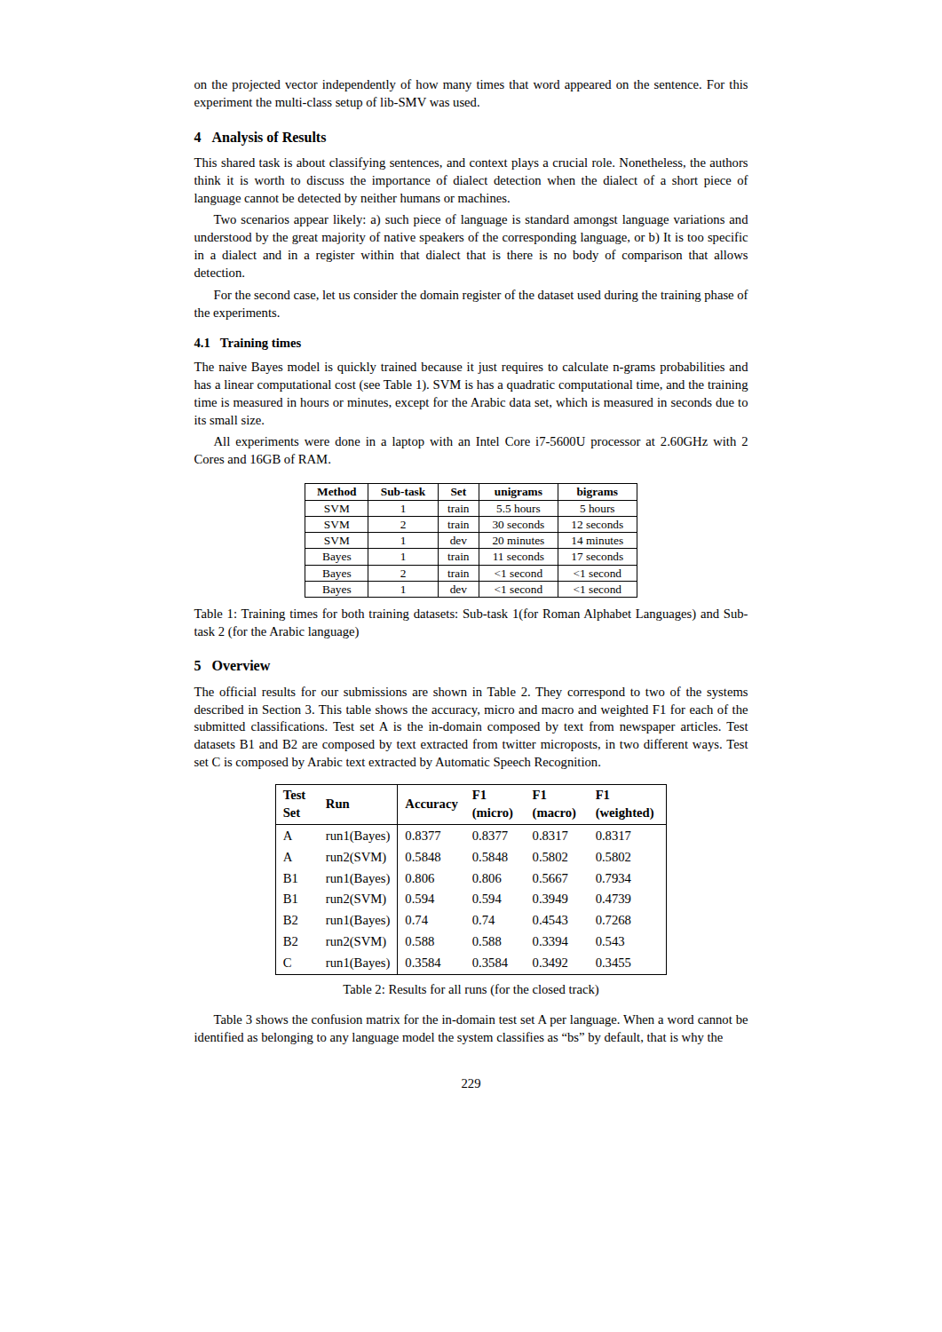on the projected vector independently of how many times that word appeared on the sentence. For this experiment the multi-class setup of lib-SMV was used.
4 Analysis of Results
This shared task is about classifying sentences, and context plays a crucial role. Nonetheless, the authors think it is worth to discuss the importance of dialect detection when the dialect of a short piece of language cannot be detected by neither humans or machines.
Two scenarios appear likely: a) such piece of language is standard amongst language variations and understood by the great majority of native speakers of the corresponding language, or b) It is too specific in a dialect and in a register within that dialect that is there is no body of comparison that allows detection.
For the second case, let us consider the domain register of the dataset used during the training phase of the experiments.
4.1 Training times
The naive Bayes model is quickly trained because it just requires to calculate n-grams probabilities and has a linear computational cost (see Table 1). SVM is has a quadratic computational time, and the training time is measured in hours or minutes, except for the Arabic data set, which is measured in seconds due to its small size.
All experiments were done in a laptop with an Intel Core i7-5600U processor at 2.60GHz with 2 Cores and 16GB of RAM.
| Method | Sub-task | Set | unigrams | bigrams |
| --- | --- | --- | --- | --- |
| SVM | 1 | train | 5.5 hours | 5 hours |
| SVM | 2 | train | 30 seconds | 12 seconds |
| SVM | 1 | dev | 20 minutes | 14 minutes |
| Bayes | 1 | train | 11 seconds | 17 seconds |
| Bayes | 2 | train | <1 second | <1 second |
| Bayes | 1 | dev | <1 second | <1 second |
Table 1: Training times for both training datasets: Sub-task 1(for Roman Alphabet Languages) and Sub-task 2 (for the Arabic language)
5 Overview
The official results for our submissions are shown in Table 2. They correspond to two of the systems described in Section 3. This table shows the accuracy, micro and macro and weighted F1 for each of the submitted classifications. Test set A is the in-domain composed by text from newspaper articles. Test datasets B1 and B2 are composed by text extracted from twitter microposts, in two different ways. Test set C is composed by Arabic text extracted by Automatic Speech Recognition.
| Test Set | Run | Accuracy | F1 (micro) | F1 (macro) | F1 (weighted) |
| --- | --- | --- | --- | --- | --- |
| A | run1(Bayes) | 0.8377 | 0.8377 | 0.8317 | 0.8317 |
| A | run2(SVM) | 0.5848 | 0.5848 | 0.5802 | 0.5802 |
| B1 | run1(Bayes) | 0.806 | 0.806 | 0.5667 | 0.7934 |
| B1 | run2(SVM) | 0.594 | 0.594 | 0.3949 | 0.4739 |
| B2 | run1(Bayes) | 0.74 | 0.74 | 0.4543 | 0.7268 |
| B2 | run2(SVM) | 0.588 | 0.588 | 0.3394 | 0.543 |
| C | run1(Bayes) | 0.3584 | 0.3584 | 0.3492 | 0.3455 |
Table 2: Results for all runs (for the closed track)
Table 3 shows the confusion matrix for the in-domain test set A per language. When a word cannot be identified as belonging to any language model the system classifies as “bs” by default, that is why the
229